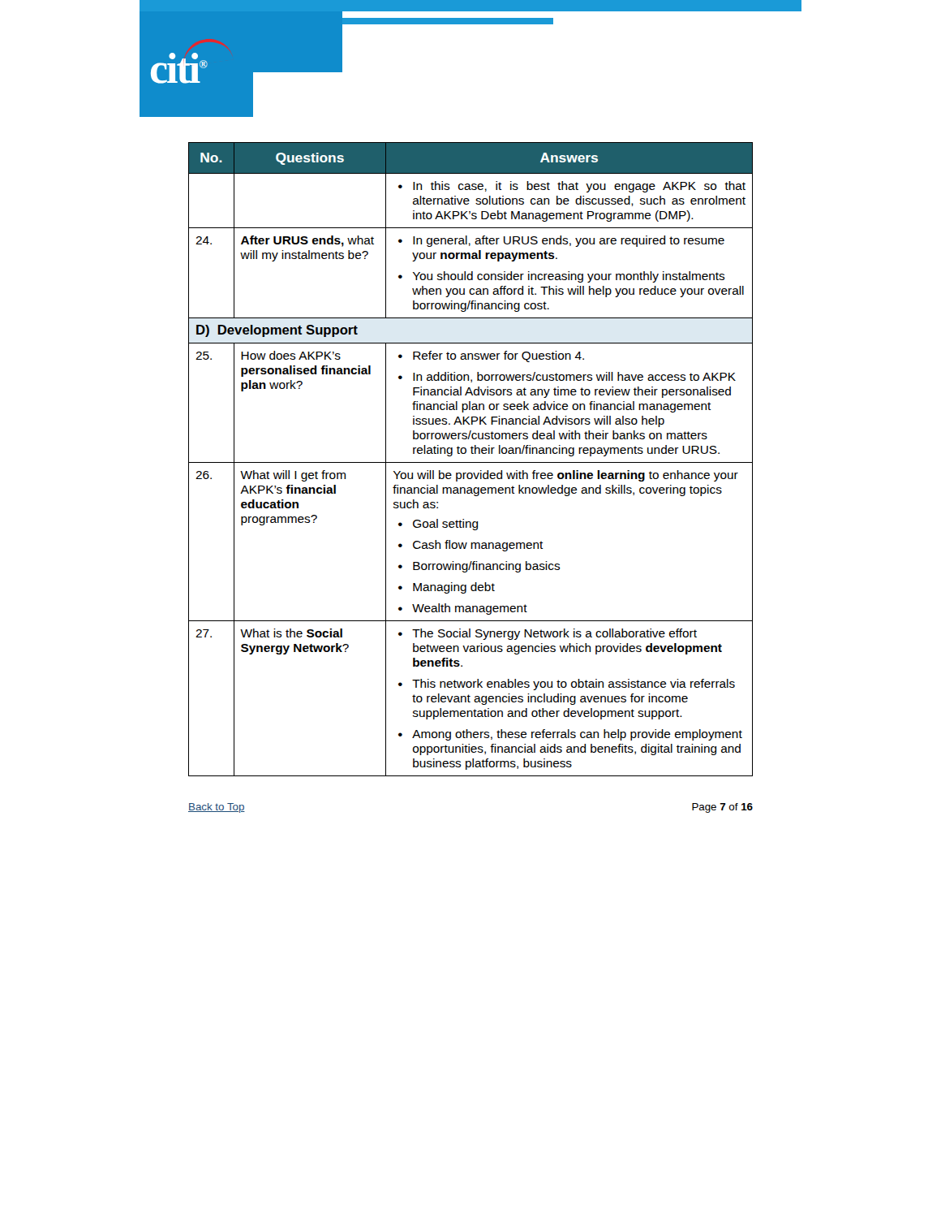citi®
| No. | Questions | Answers |
| --- | --- | --- |
| | | In this case, it is best that you engage AKPK so that alternative solutions can be discussed, such as enrolment into AKPK’s Debt Management Programme (DMP). |
| 24. | After URUS ends, what will my instalments be? | In general, after URUS ends, you are required to resume your normal repayments . You should consider increasing your monthly instalments when you can afford it. This will help you reduce your overall borrowing/financing cost. |
| D) Development Support |
| 25. | How does AKPK’s personalised financial plan work? | Refer to answer for Question 4. In addition, borrowers/customers will have access to AKPK Financial Advisors at any time to review their personalised financial plan or seek advice on financial management issues. AKPK Financial Advisors will also help borrowers/customers deal with their banks on matters relating to their loan/financing repayments under URUS. |
| 26. | What will I get from AKPK’s financial education programmes? | You will be provided with free online learning to enhance your financial management knowledge and skills, covering topics such as: Goal setting Cash flow management Borrowing/financing basics Managing debt Wealth management |
| 27. | What is the Social Synergy Network ? | The Social Synergy Network is a collaborative effort between various agencies which provides development benefits . This network enables you to obtain assistance via referrals to relevant agencies including avenues for income supplementation and other development support. Among others, these referrals can help provide employment opportunities, financial aids and benefits, digital training and business platforms, business |
Back to Top Page 7 of 16